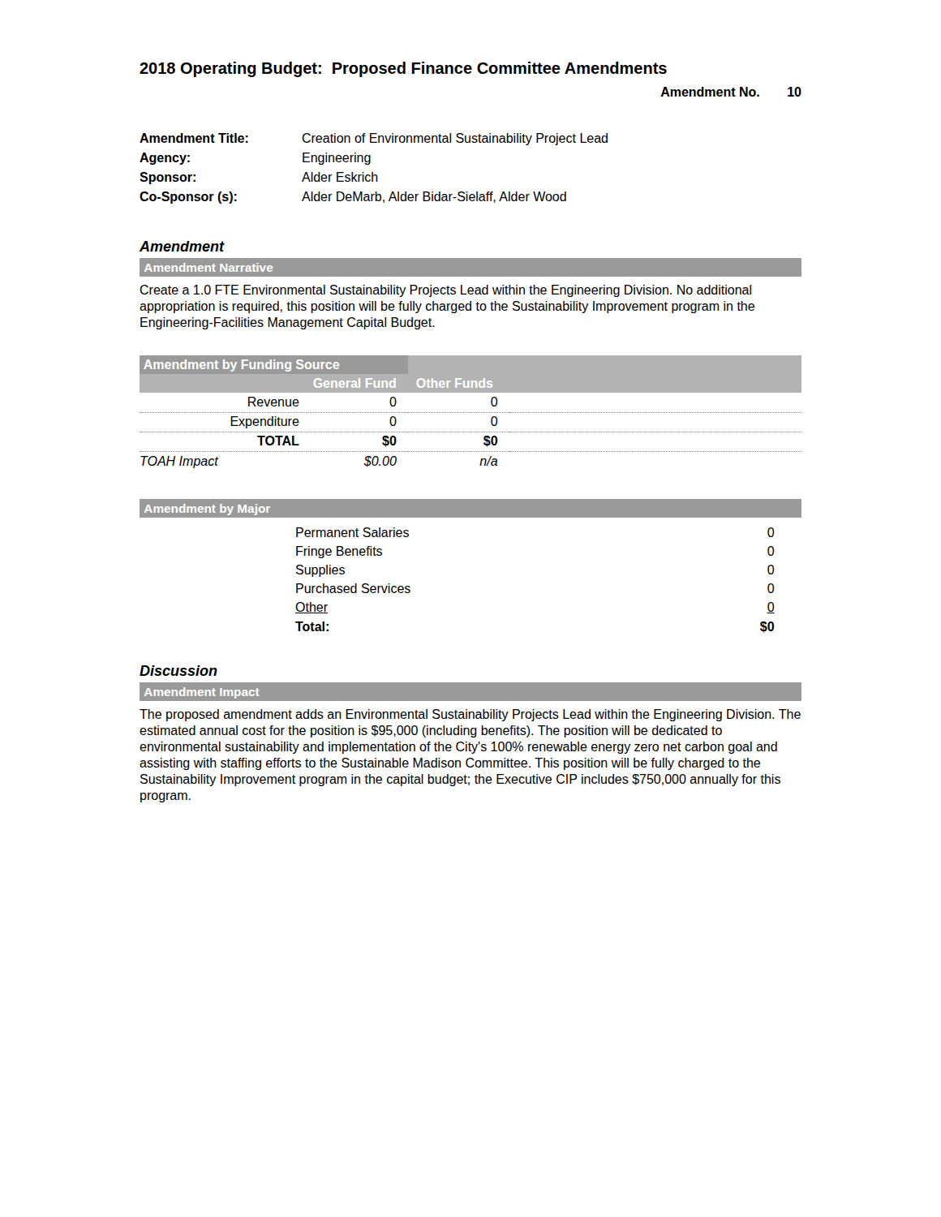2018 Operating Budget: Proposed Finance Committee Amendments
Amendment No.10
| Amendment Title: | Creation of Environmental Sustainability Project Lead |
| Agency: | Engineering |
| Sponsor: | Alder Eskrich |
| Co-Sponsor (s): | Alder DeMarb, Alder Bidar-Sielaff, Alder Wood |
Amendment
Amendment Narrative
Create a 1.0 FTE Environmental Sustainability Projects Lead within the Engineering Division. No additional appropriation is required, this position will be fully charged to the Sustainability Improvement program in the Engineering-Facilities Management Capital Budget.
| Amendment by Funding Source | |
| --- | --- |
| | General Fund | Other Funds | |
| Revenue | 0 | 0 | |
| Expenditure | 0 | 0 | |
| TOTAL | $0 | $0 | |
| TOAH Impact | $0.00 | n/a | |
Amendment by Major
| Permanent Salaries | 0 | |
| Fringe Benefits | 0 | |
| Supplies | 0 | |
| Purchased Services | 0 | |
| Other | 0 | |
| Total: | $0 | |
Discussion
Amendment Impact
The proposed amendment adds an Environmental Sustainability Projects Lead within the Engineering Division. The estimated annual cost for the position is $95,000 (including benefits). The position will be dedicated to environmental sustainability and implementation of the City's 100% renewable energy zero net carbon goal and assisting with staffing efforts to the Sustainable Madison Committee. This position will be fully charged to the Sustainability Improvement program in the capital budget; the Executive CIP includes $750,000 annually for this program.